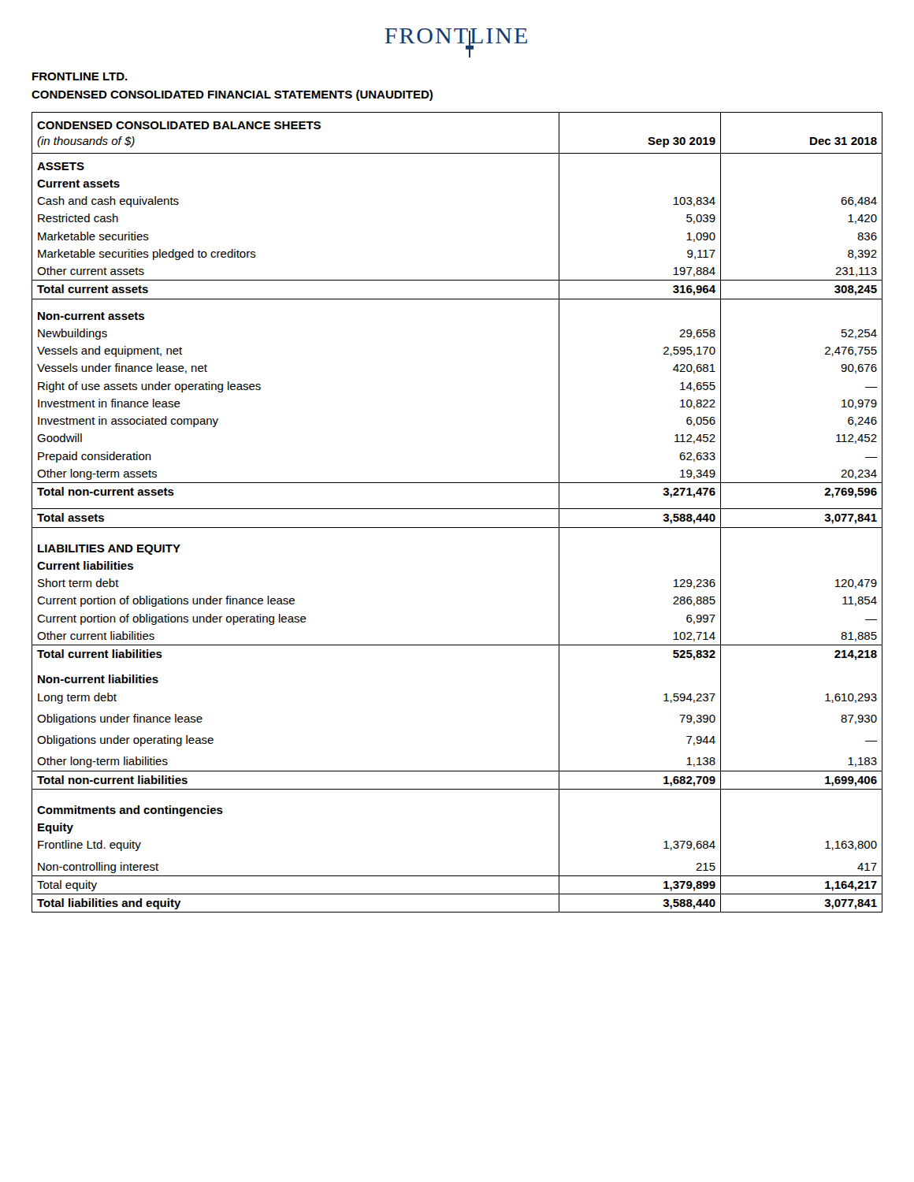FRONT LINE
FRONTLINE LTD.
CONDENSED CONSOLIDATED FINANCIAL STATEMENTS (UNAUDITED)
| CONDENSED CONSOLIDATED BALANCE SHEETS (in thousands of $) | Sep 30 2019 | Dec 31 2018 |
| --- | --- | --- |
| ASSETS | | |
| Current assets | | |
| Cash and cash equivalents | 103,834 | 66,484 |
| Restricted cash | 5,039 | 1,420 |
| Marketable securities | 1,090 | 836 |
| Marketable securities pledged to creditors | 9,117 | 8,392 |
| Other current assets | 197,884 | 231,113 |
| Total current assets | 316,964 | 308,245 |
| Non-current assets | | |
| Newbuildings | 29,658 | 52,254 |
| Vessels and equipment, net | 2,595,170 | 2,476,755 |
| Vessels under finance lease, net | 420,681 | 90,676 |
| Right of use assets under operating leases | 14,655 | — |
| Investment in finance lease | 10,822 | 10,979 |
| Investment in associated company | 6,056 | 6,246 |
| Goodwill | 112,452 | 112,452 |
| Prepaid consideration | 62,633 | — |
| Other long-term assets | 19,349 | 20,234 |
| Total non-current assets | 3,271,476 | 2,769,596 |
| Total assets | 3,588,440 | 3,077,841 |
| LIABILITIES AND EQUITY | | |
| Current liabilities | | |
| Short term debt | 129,236 | 120,479 |
| Current portion of obligations under finance lease | 286,885 | 11,854 |
| Current portion of obligations under operating lease | 6,997 | — |
| Other current liabilities | 102,714 | 81,885 |
| Total current liabilities | 525,832 | 214,218 |
| Non-current liabilities | | |
| Long term debt | 1,594,237 | 1,610,293 |
| Obligations under finance lease | 79,390 | 87,930 |
| Obligations under operating lease | 7,944 | — |
| Other long-term liabilities | 1,138 | 1,183 |
| Total non-current liabilities | 1,682,709 | 1,699,406 |
| Commitments and contingencies | | |
| Equity | | |
| Frontline Ltd. equity | 1,379,684 | 1,163,800 |
| Non-controlling interest | 215 | 417 |
| Total equity | 1,379,899 | 1,164,217 |
| Total liabilities and equity | 3,588,440 | 3,077,841 |